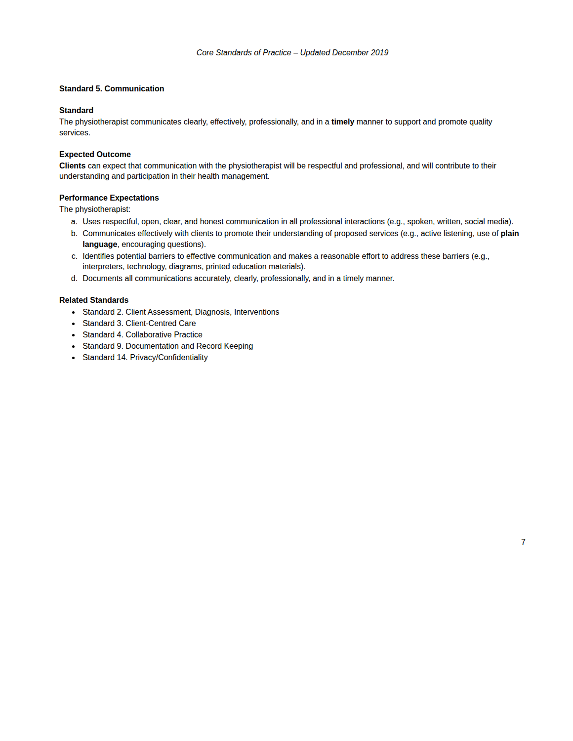Core Standards of Practice – Updated December 2019
Standard 5. Communication
Standard
The physiotherapist communicates clearly, effectively, professionally, and in a timely manner to support and promote quality services.
Expected Outcome
Clients can expect that communication with the physiotherapist will be respectful and professional, and will contribute to their understanding and participation in their health management.
Performance Expectations
The physiotherapist:
Uses respectful, open, clear, and honest communication in all professional interactions (e.g., spoken, written, social media).
Communicates effectively with clients to promote their understanding of proposed services (e.g., active listening, use of plain language, encouraging questions).
Identifies potential barriers to effective communication and makes a reasonable effort to address these barriers (e.g., interpreters, technology, diagrams, printed education materials).
Documents all communications accurately, clearly, professionally, and in a timely manner.
Related Standards
Standard 2. Client Assessment, Diagnosis, Interventions
Standard 3. Client-Centred Care
Standard 4. Collaborative Practice
Standard 9. Documentation and Record Keeping
Standard 14. Privacy/Confidentiality
7